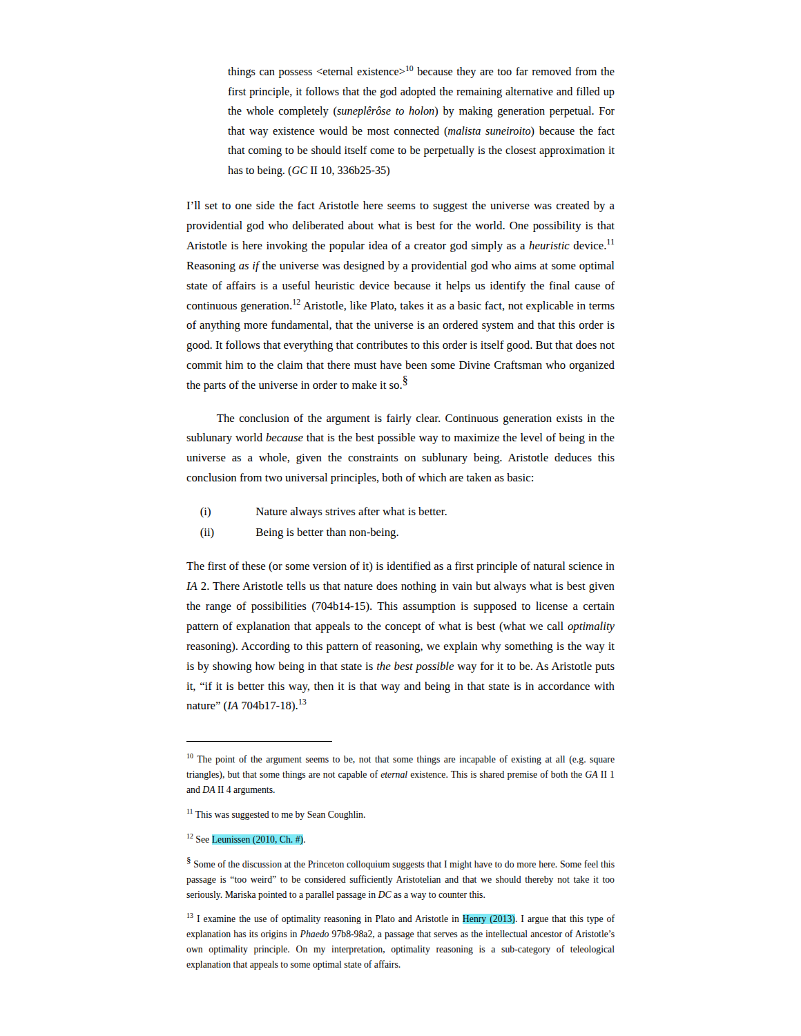things can possess <eternal existence>10 because they are too far removed from the first principle, it follows that the god adopted the remaining alternative and filled up the whole completely (suneplêrôse to holon) by making generation perpetual. For that way existence would be most connected (malista suneiroito) because the fact that coming to be should itself come to be perpetually is the closest approximation it has to being. (GC II 10, 336b25-35)
I’ll set to one side the fact Aristotle here seems to suggest the universe was created by a providential god who deliberated about what is best for the world. One possibility is that Aristotle is here invoking the popular idea of a creator god simply as a heuristic device.11 Reasoning as if the universe was designed by a providential god who aims at some optimal state of affairs is a useful heuristic device because it helps us identify the final cause of continuous generation.12 Aristotle, like Plato, takes it as a basic fact, not explicable in terms of anything more fundamental, that the universe is an ordered system and that this order is good. It follows that everything that contributes to this order is itself good. But that does not commit him to the claim that there must have been some Divine Craftsman who organized the parts of the universe in order to make it so.§
The conclusion of the argument is fairly clear. Continuous generation exists in the sublunary world because that is the best possible way to maximize the level of being in the universe as a whole, given the constraints on sublunary being. Aristotle deduces this conclusion from two universal principles, both of which are taken as basic:
(i) Nature always strives after what is better.
(ii) Being is better than non-being.
The first of these (or some version of it) is identified as a first principle of natural science in IA 2. There Aristotle tells us that nature does nothing in vain but always what is best given the range of possibilities (704b14-15). This assumption is supposed to license a certain pattern of explanation that appeals to the concept of what is best (what we call optimality reasoning). According to this pattern of reasoning, we explain why something is the way it is by showing how being in that state is the best possible way for it to be. As Aristotle puts it, “if it is better this way, then it is that way and being in that state is in accordance with nature” (IA 704b17-18).13
10 The point of the argument seems to be, not that some things are incapable of existing at all (e.g. square triangles), but that some things are not capable of eternal existence. This is shared premise of both the GA II 1 and DA II 4 arguments.
11 This was suggested to me by Sean Coughlin.
12 See Leunissen (2010, Ch. #).
§ Some of the discussion at the Princeton colloquium suggests that I might have to do more here. Some feel this passage is “too weird” to be considered sufficiently Aristotelian and that we should thereby not take it too seriously. Mariska pointed to a parallel passage in DC as a way to counter this.
13 I examine the use of optimality reasoning in Plato and Aristotle in Henry (2013). I argue that this type of explanation has its origins in Phaedo 97b8-98a2, a passage that serves as the intellectual ancestor of Aristotle’s own optimality principle. On my interpretation, optimality reasoning is a sub-category of teleological explanation that appeals to some optimal state of affairs.